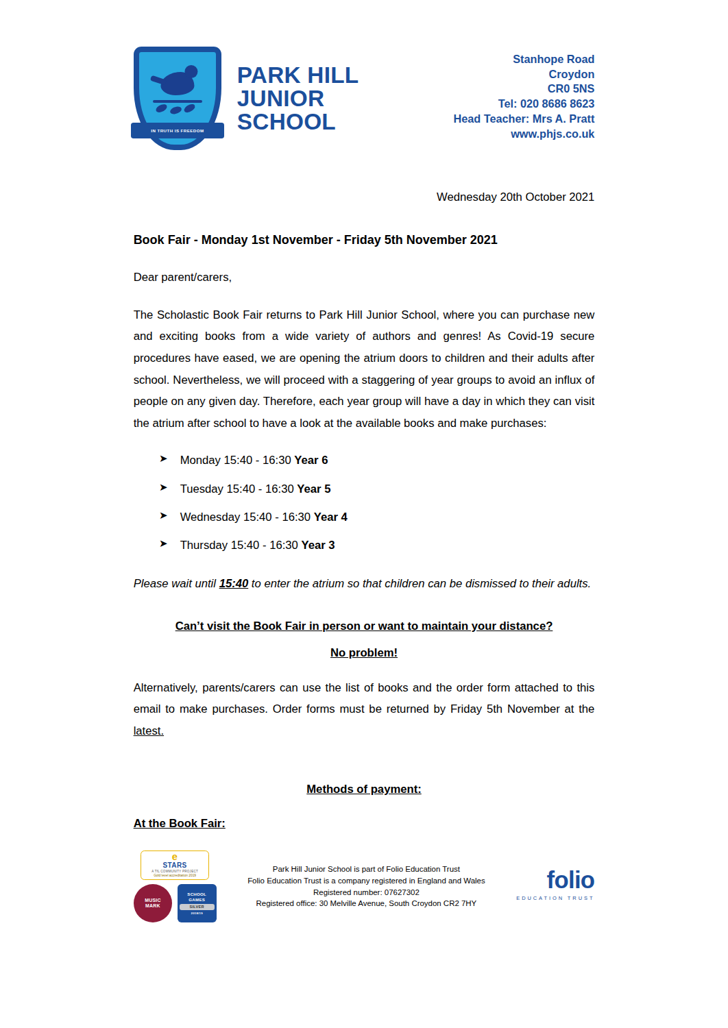IN TRUTH IS FREEDOM
Park Hill
Junior
School
Stanhope Road
Croydon
CR0 5NS
Tel: 020 8686 8623
Head Teacher: Mrs A. Pratt
www.phjs.co.uk
Wednesday 20th October 2021
Book Fair - Monday 1st November - Friday 5th November 2021
Dear parent/carers,
The Scholastic Book Fair returns to Park Hill Junior School, where you can purchase new and exciting books from a wide variety of authors and genres! As Covid-19 secure procedures have eased, we are opening the atrium doors to children and their adults after school. Nevertheless, we will proceed with a staggering of year groups to avoid an influx of people on any given day. Therefore, each year group will have a day in which they can visit the atrium after school to have a look at the available books and make purchases:
Monday 15:40 - 16:30 Year 6
Tuesday 15:40 - 16:30 Year 5
Wednesday 15:40 - 16:30 Year 4
Thursday 15:40 - 16:30 Year 3
Please wait until 15:40 to enter the atrium so that children can be dismissed to their adults.
Can’t visit the Book Fair in person or want to maintain your distance?
No problem!
Alternatively, parents/carers can use the list of books and the order form attached to this email to make purchases. Order forms must be returned by Friday 5th November at the latest.
Methods of payment:
At the Book Fair:
e
STARS
A TfL COMMUNITY PROJECT
Gold level accreditation 2019
MUSIC
MARK
SCHOOL
GAMES
SILVER
2018/19
Park Hill Junior School is part of Folio Education Trust
Folio Education Trust is a company registered in England and Wales
Registered number: 07627302
Registered office: 30 Melville Avenue, South Croydon CR2 7HY
folio
EDUCATION TRUST